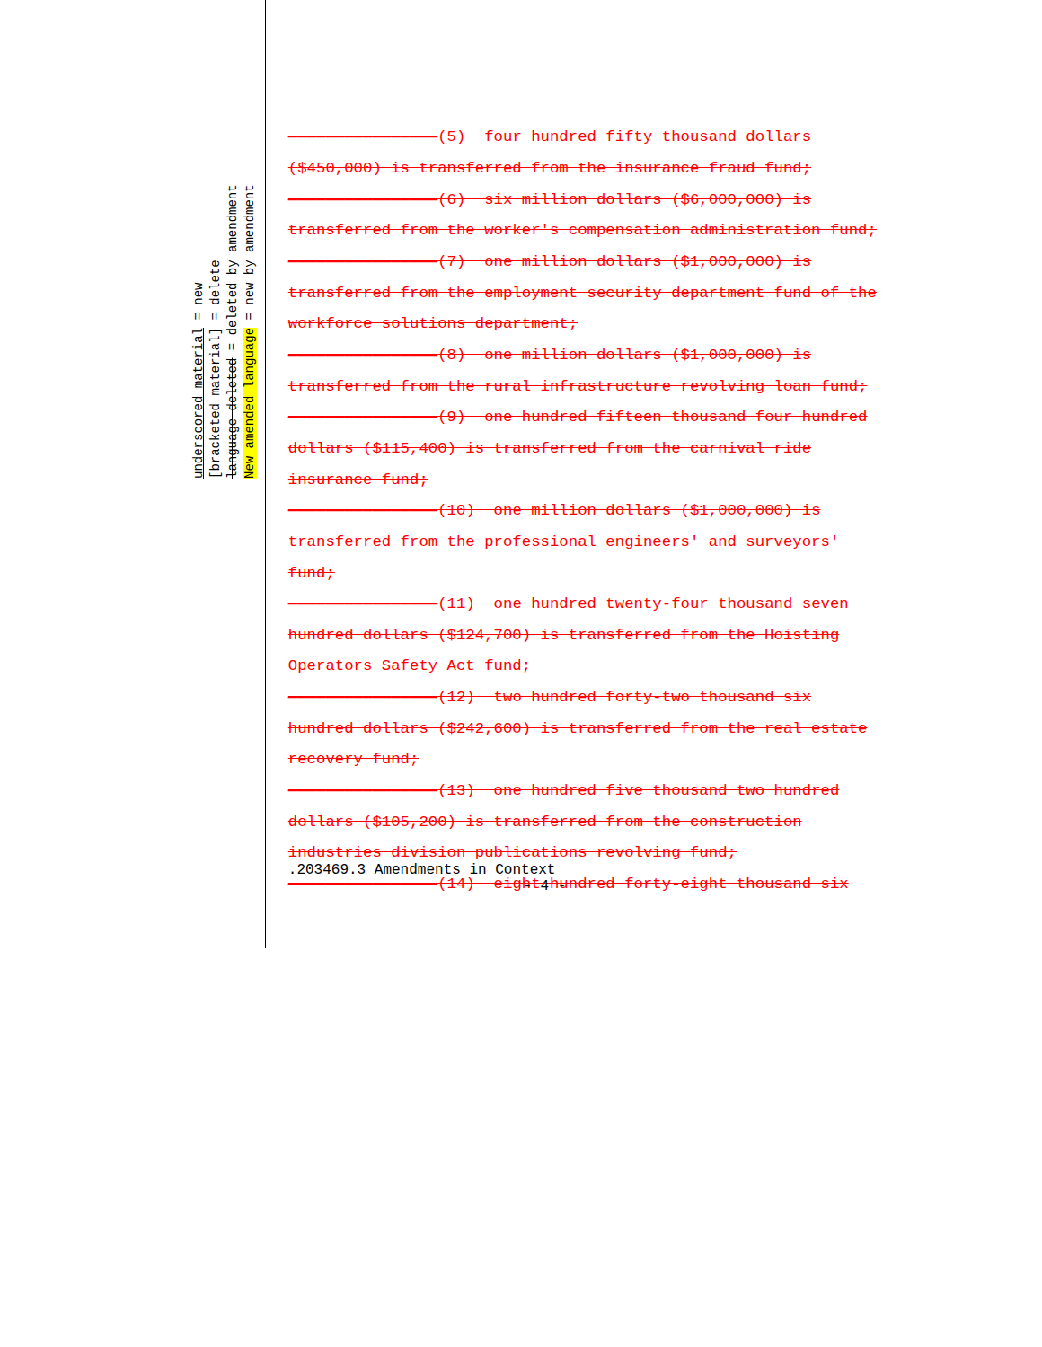underscored material = new [bracketed material] = delete language deleted = deleted by amendment New amended language = new by amendment
————————————————(5) four hundred fifty thousand dollars
($450,000) is transferred from the insurance fraud fund;
————————————————(6) six million dollars ($6,000,000) is
transferred from the worker's compensation administration fund;
————————————————(7) one million dollars ($1,000,000) is
transferred from the employment security department fund of the
workforce solutions department;
————————————————(8) one million dollars ($1,000,000) is
transferred from the rural infrastructure revolving loan fund;
————————————————(9) one hundred fifteen thousand four hundred
dollars ($115,400) is transferred from the carnival ride
insurance fund;
————————————————(10) one million dollars ($1,000,000) is
transferred from the professional engineers' and surveyors'
fund;
————————————————(11) one hundred twenty-four thousand seven
hundred dollars ($124,700) is transferred from the Hoisting
Operators Safety Act fund;
————————————————(12) two hundred forty-two thousand six
hundred dollars ($242,600) is transferred from the real estate
recovery fund;
————————————————(13) one hundred five thousand two hundred
dollars ($105,200) is transferred from the construction
industries division publications revolving fund;
————————————————(14) eight hundred forty-eight thousand six
.203469.3 Amendments in Context
- 4 -